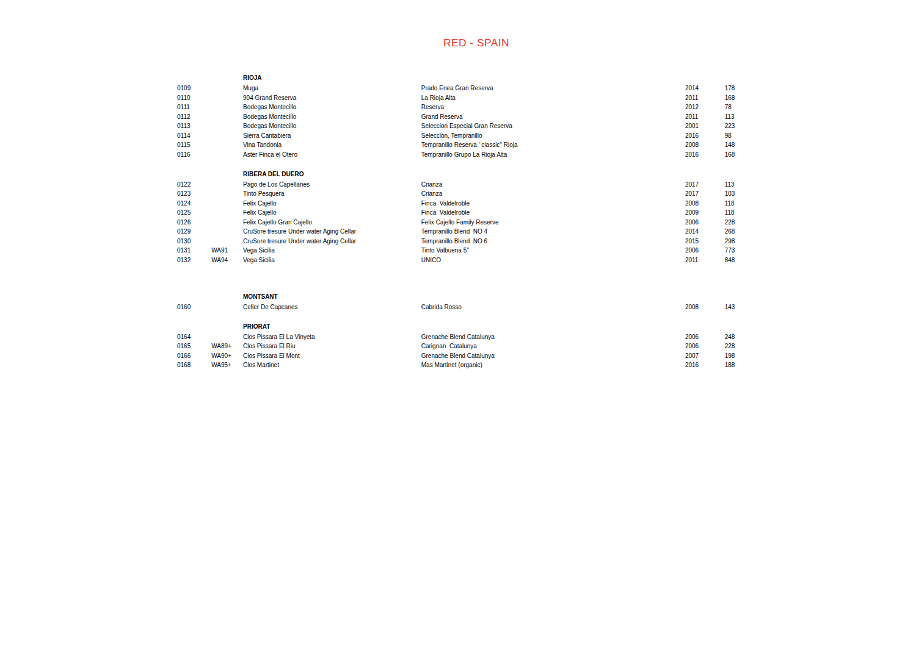RED - SPAIN
| | | RIOJA | | | |
| 0109 | | Muga | Prado Enea Gran Reserva | 2014 | 178 |
| 0110 | | 904 Grand Reserva | La Rioja Alta | 2011 | 168 |
| 0111 | | Bodegas Montecillo | Reserva | 2012 | 78 |
| 0112 | | Bodegas Montecillo | Grand Reserva | 2011 | 113 |
| 0113 | | Bodegas Montecillo | Seleccion Especial Gran Reserva | 2001 | 223 |
| 0114 | | Sierra Cantabiera | Seleccion, Tempranillo | 2016 | 98 |
| 0115 | | Vina Tandonia | Tempranillo Reserva ' classic" Rioja | 2008 | 148 |
| 0116 | | Aster Finca el Otero | Tempranillo Grupo La Rioja Alta | 2016 | 168 |
| | | RIBERA DEL DUERO | | | |
| 0122 | | Pago de Los Capellanes | Crianza | 2017 | 113 |
| 0123 | | Tinto Pesquera | Crianza | 2017 | 103 |
| 0124 | | Felix Cajello | Finca Valdelroble | 2008 | 118 |
| 0125 | | Felix Cajello | Finca Valdelroble | 2009 | 118 |
| 0126 | | Felix Cajello Gran Cajello | Felix Cajello Family Reserve | 2006 | 228 |
| 0129 | | CruSore tresure Under water Aging Cellar | Tempranillo Blend NO 4 | 2014 | 268 |
| 0130 | | CruSore tresure Under water Aging Cellar | Tempranillo Blend NO 6 | 2015 | 298 |
| 0131 | WA91 | Vega Sicilia | Tinto Valbuena 5" | 2006 | 773 |
| 0132 | WA94 | Vega Sicilia | UNICO | 2011 | 848 |
| | | MONTSANT | | | |
| 0160 | | Celler De Capcanes | Cabrida Rosso | 2008 | 143 |
| | | PRIORAT | | | |
| 0164 | | Clos Pissara El La Vinyeta | Grenache Blend Catalunya | 2006 | 248 |
| 0165 | WA89+ | Clos Pissara El Riu | Carignan Catalunya | 2006 | 228 |
| 0166 | WA90+ | Clos Pissara El Mont | Grenache Blend Catalunya | 2007 | 198 |
| 0168 | WA95+ | Clos Martinet | Mas Martinet (organic) | 2016 | 188 |